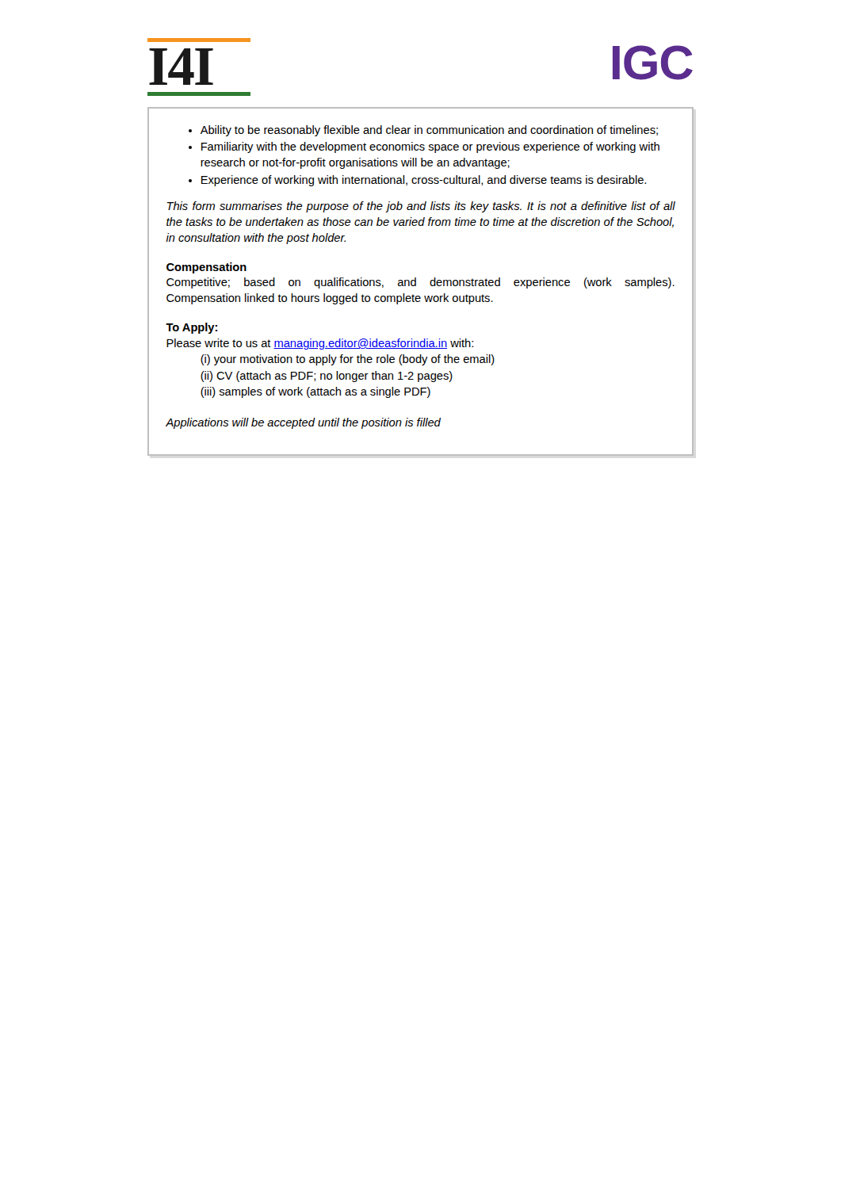I4I
IGC
Ability to be reasonably flexible and clear in communication and coordination of timelines;
Familiarity with the development economics space or previous experience of working with research or not-for-profit organisations will be an advantage;
Experience of working with international, cross-cultural, and diverse teams is desirable.
This form summarises the purpose of the job and lists its key tasks. It is not a definitive list of all the tasks to be undertaken as those can be varied from time to time at the discretion of the School, in consultation with the post holder.
Compensation
Competitive; based on qualifications, and demonstrated experience (work samples). Compensation linked to hours logged to complete work outputs.
To Apply:
Please write to us at managing.editor@ideasforindia.in with:
(i) your motivation to apply for the role (body of the email)
(ii) CV (attach as PDF; no longer than 1-2 pages)
(iii) samples of work (attach as a single PDF)
Applications will be accepted until the position is filled